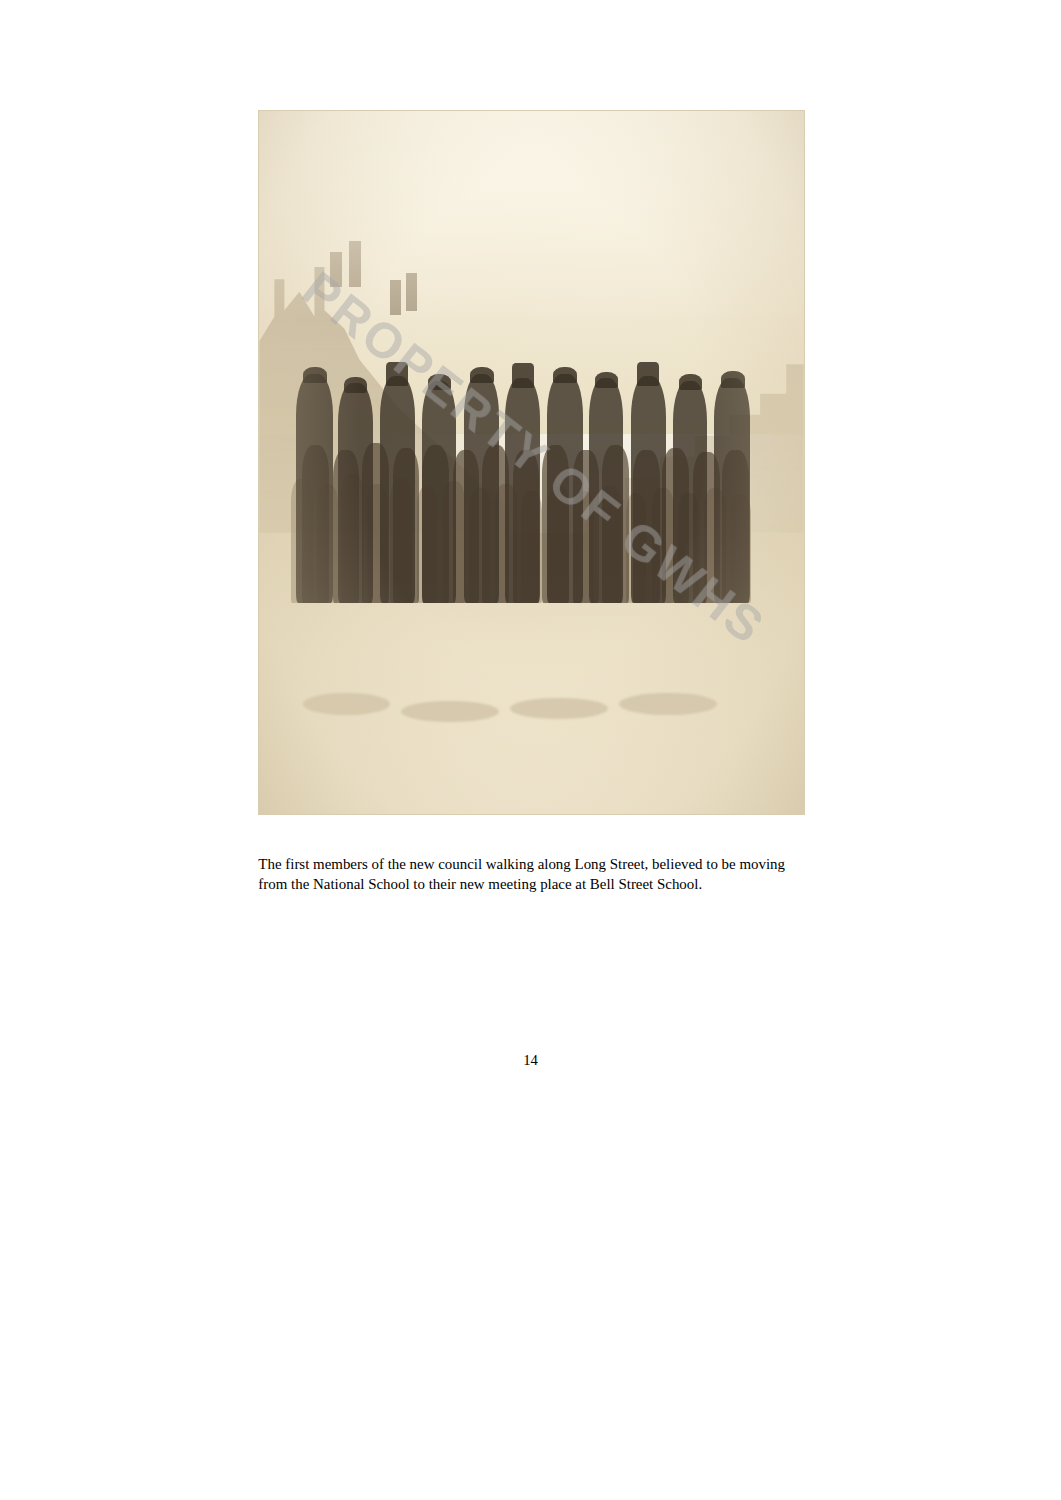PROPERTY OF GWHS
The first members of the new council walking along Long Street, believed to be moving from the National School to their new meeting place at Bell Street School.
14